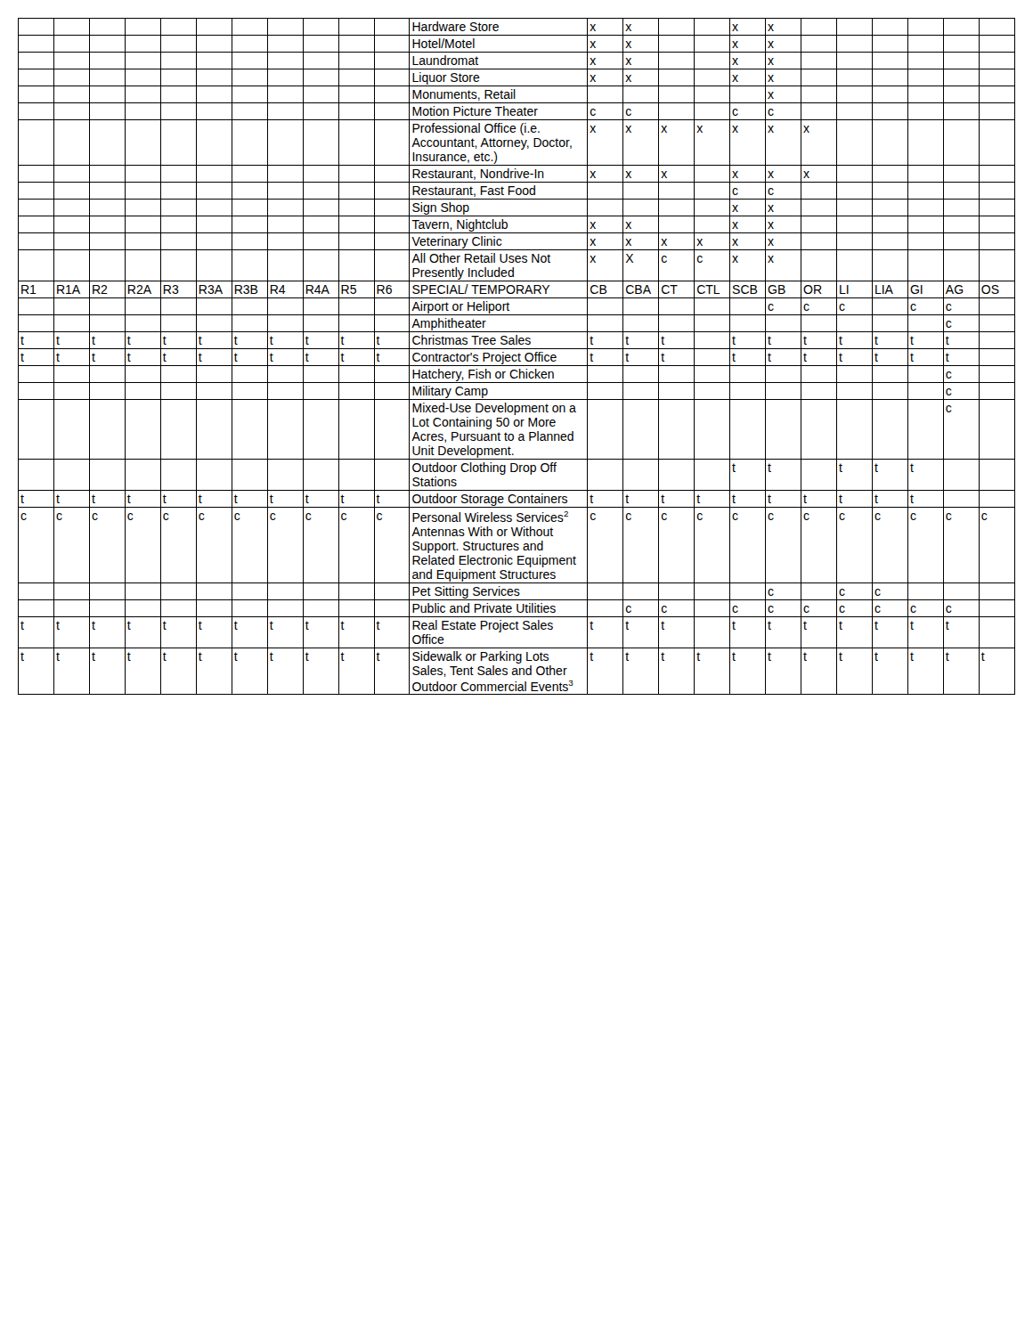| | | | | | | | | | | | Hardware Store | x | x | | | x | x | | | | | | |
| | | | | | | | | | | | Hotel/Motel | x | x | | | x | x | | | | | | |
| | | | | | | | | | | | Laundromat | x | x | | | x | x | | | | | | |
| | | | | | | | | | | | Liquor Store | x | x | | | x | x | | | | | | |
| | | | | | | | | | | | Monuments, Retail | | | | | | x | | | | | | |
| | | | | | | | | | | | Motion Picture Theater | c | c | | | c | c | | | | | | |
| | | | | | | | | | | | Professional Office (i.e. Accountant, Attorney, Doctor, Insurance, etc.) | x | x | x | x | x | x | x | | | | | |
| | | | | | | | | | | | Restaurant, Nondrive-In | x | x | x | | x | x | x | | | | | |
| | | | | | | | | | | | Restaurant, Fast Food | | | | | c | c | | | | | | |
| | | | | | | | | | | | Sign Shop | | | | | x | x | | | | | | |
| | | | | | | | | | | | Tavern, Nightclub | x | x | | | x | x | | | | | | |
| | | | | | | | | | | | Veterinary Clinic | x | x | x | x | x | x | | | | | | |
| | | | | | | | | | | | All Other Retail Uses Not Presently Included | x | X | c | c | x | x | | | | | | |
| R1 | R1A | R2 | R2A | R3 | R3A | R3B | R4 | R4A | R5 | R6 | SPECIAL/ TEMPORARY | CB | CBA | CT | CTL | SCB | GB | OR | LI | LIA | GI | AG | OS |
| | | | | | | | | | | | Airport or Heliport | | | | | | c | c | c | | c | c | |
| | | | | | | | | | | | Amphitheater | | | | | | | | | | | c | |
| t | t | t | t | t | t | t | t | t | t | t | Christmas Tree Sales | t | t | t | | t | t | t | t | t | t | t | |
| t | t | t | t | t | t | t | t | t | t | t | Contractor's Project Office | t | t | t | | t | t | t | t | t | t | t | |
| | | | | | | | | | | | Hatchery, Fish or Chicken | | | | | | | | | | | c | |
| | | | | | | | | | | | Military Camp | | | | | | | | | | | c | |
| | | | | | | | | | | | Mixed-Use Development on a Lot Containing 50 or More Acres, Pursuant to a Planned Unit Development. | | | | | | | | | | | c | |
| | | | | | | | | | | | Outdoor Clothing Drop Off Stations | | | | | t | t | | t | t | t | | |
| t | t | t | t | t | t | t | t | t | t | t | Outdoor Storage Containers | t | t | t | t | t | t | t | t | t | t | | |
| c | c | c | c | c | c | c | c | c | c | c | Personal Wireless Services 2 Antennas With or Without Support. Structures and Related Electronic Equipment and Equipment Structures | c | c | c | c | c | c | c | c | c | c | c | c |
| | | | | | | | | | | | Pet Sitting Services | | | | | | c | | c | c | | | |
| | | | | | | | | | | | Public and Private Utilities | | c | c | | c | c | c | c | c | c | c | |
| t | t | t | t | t | t | t | t | t | t | t | Real Estate Project Sales Office | t | t | t | | t | t | t | t | t | t | t | |
| t | t | t | t | t | t | t | t | t | t | t | Sidewalk or Parking Lots Sales, Tent Sales and Other Outdoor Commercial Events 3 | t | t | t | t | t | t | t | t | t | t | t | t |